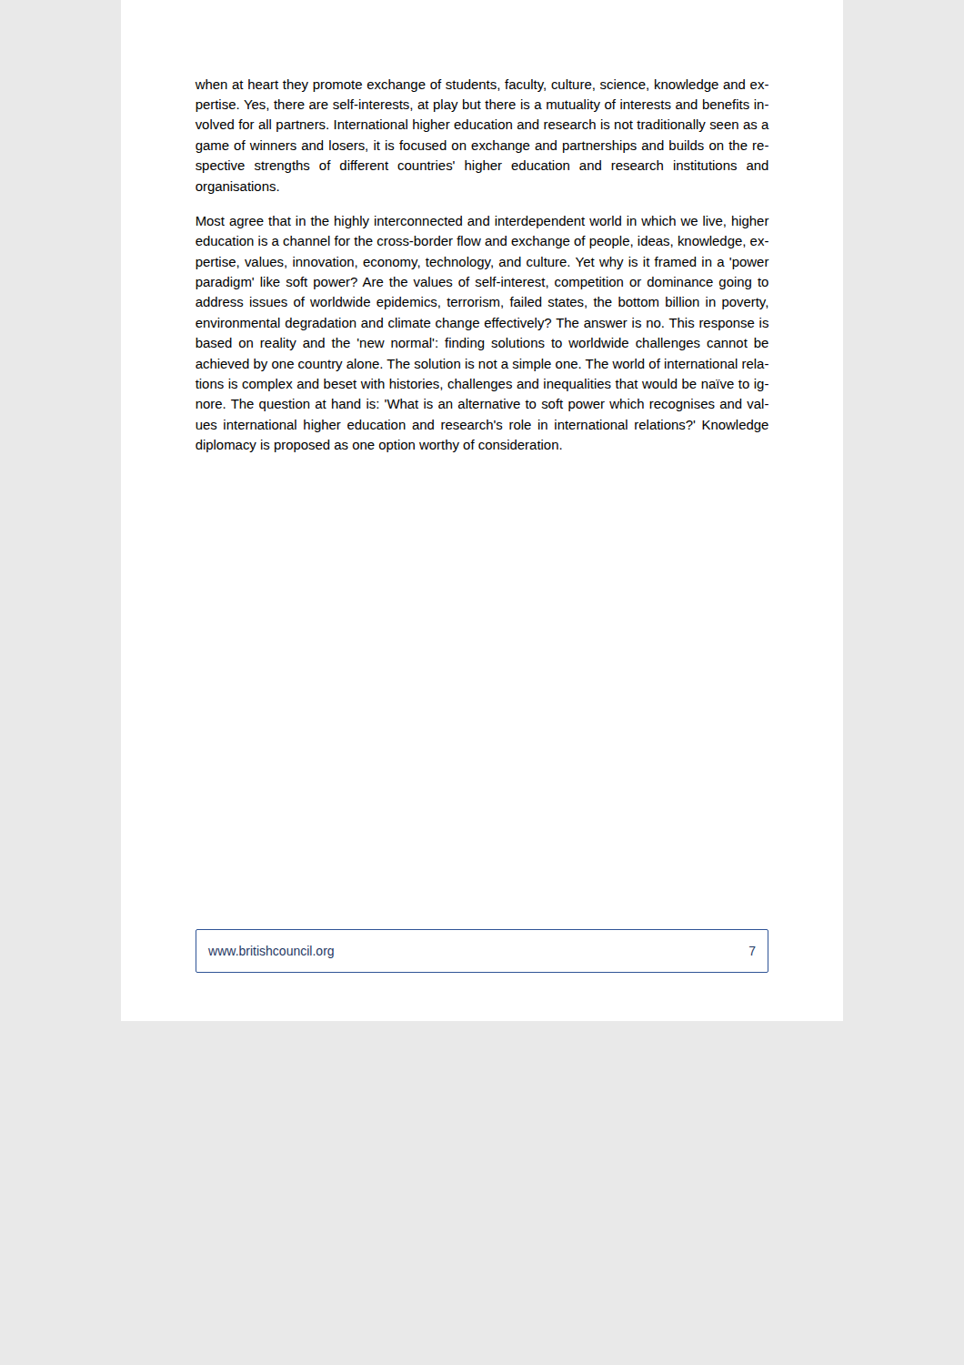when at heart they promote exchange of students, faculty, culture, science, knowledge and expertise. Yes, there are self-interests, at play but there is a mutuality of interests and benefits involved for all partners. International higher education and research is not traditionally seen as a game of winners and losers, it is focused on exchange and partnerships and builds on the respective strengths of different countries' higher education and research institutions and organisations.
Most agree that in the highly interconnected and interdependent world in which we live, higher education is a channel for the cross-border flow and exchange of people, ideas, knowledge, expertise, values, innovation, economy, technology, and culture. Yet why is it framed in a 'power paradigm' like soft power? Are the values of self-interest, competition or dominance going to address issues of worldwide epidemics, terrorism, failed states, the bottom billion in poverty, environmental degradation and climate change effectively? The answer is no. This response is based on reality and the 'new normal': finding solutions to worldwide challenges cannot be achieved by one country alone. The solution is not a simple one. The world of international relations is complex and beset with histories, challenges and inequalities that would be naïve to ignore. The question at hand is: 'What is an alternative to soft power which recognises and values international higher education and research's role in international relations?' Knowledge diplomacy is proposed as one option worthy of consideration.
www.britishcouncil.org 7